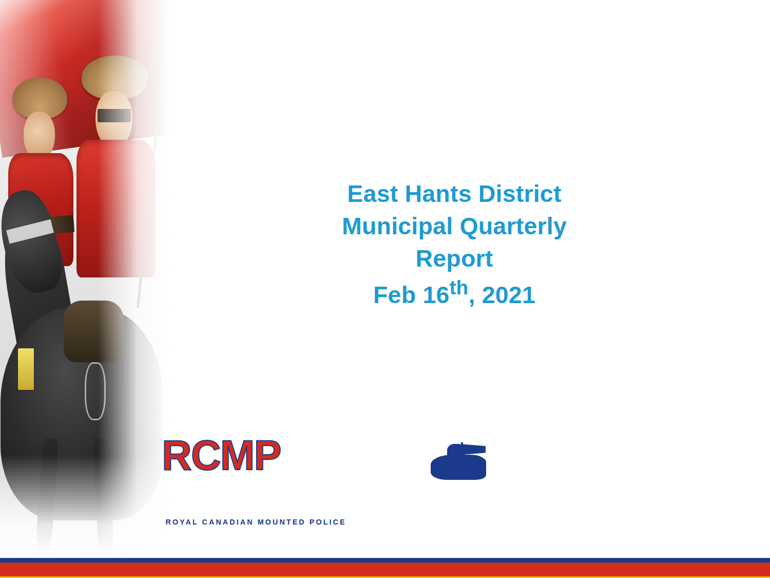East Hants District Municipal Quarterly Report Feb 16th, 2021
RCMP
Royal Canadian Mounted Police